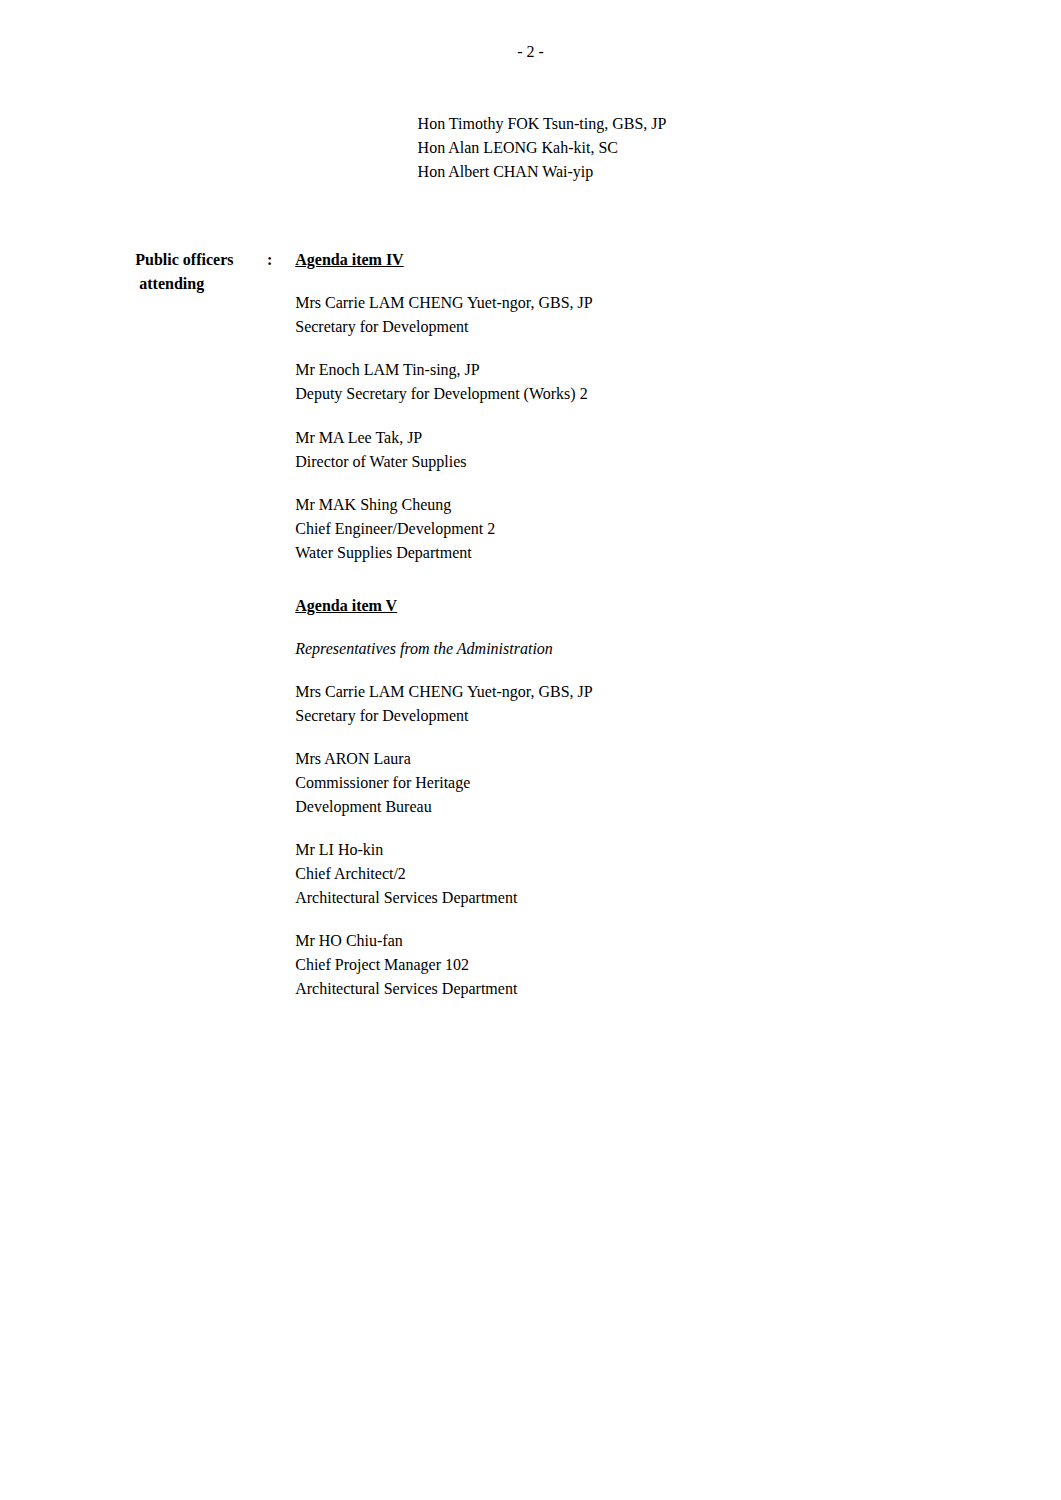- 2 -
Hon Timothy FOK Tsun-ting, GBS, JP
Hon Alan LEONG Kah-kit, SC
Hon Albert CHAN Wai-yip
Public officers
attending
:
Agenda item IV
Mrs Carrie LAM CHENG Yuet-ngor, GBS, JP
Secretary for Development
Mr Enoch LAM Tin-sing, JP
Deputy Secretary for Development (Works) 2
Mr MA Lee Tak, JP
Director of Water Supplies
Mr MAK Shing Cheung
Chief Engineer/Development 2
Water Supplies Department
Agenda item V
Representatives from the Administration
Mrs Carrie LAM CHENG Yuet-ngor, GBS, JP
Secretary for Development
Mrs ARON Laura
Commissioner for Heritage
Development Bureau
Mr LI Ho-kin
Chief Architect/2
Architectural Services Department
Mr HO Chiu-fan
Chief Project Manager 102
Architectural Services Department